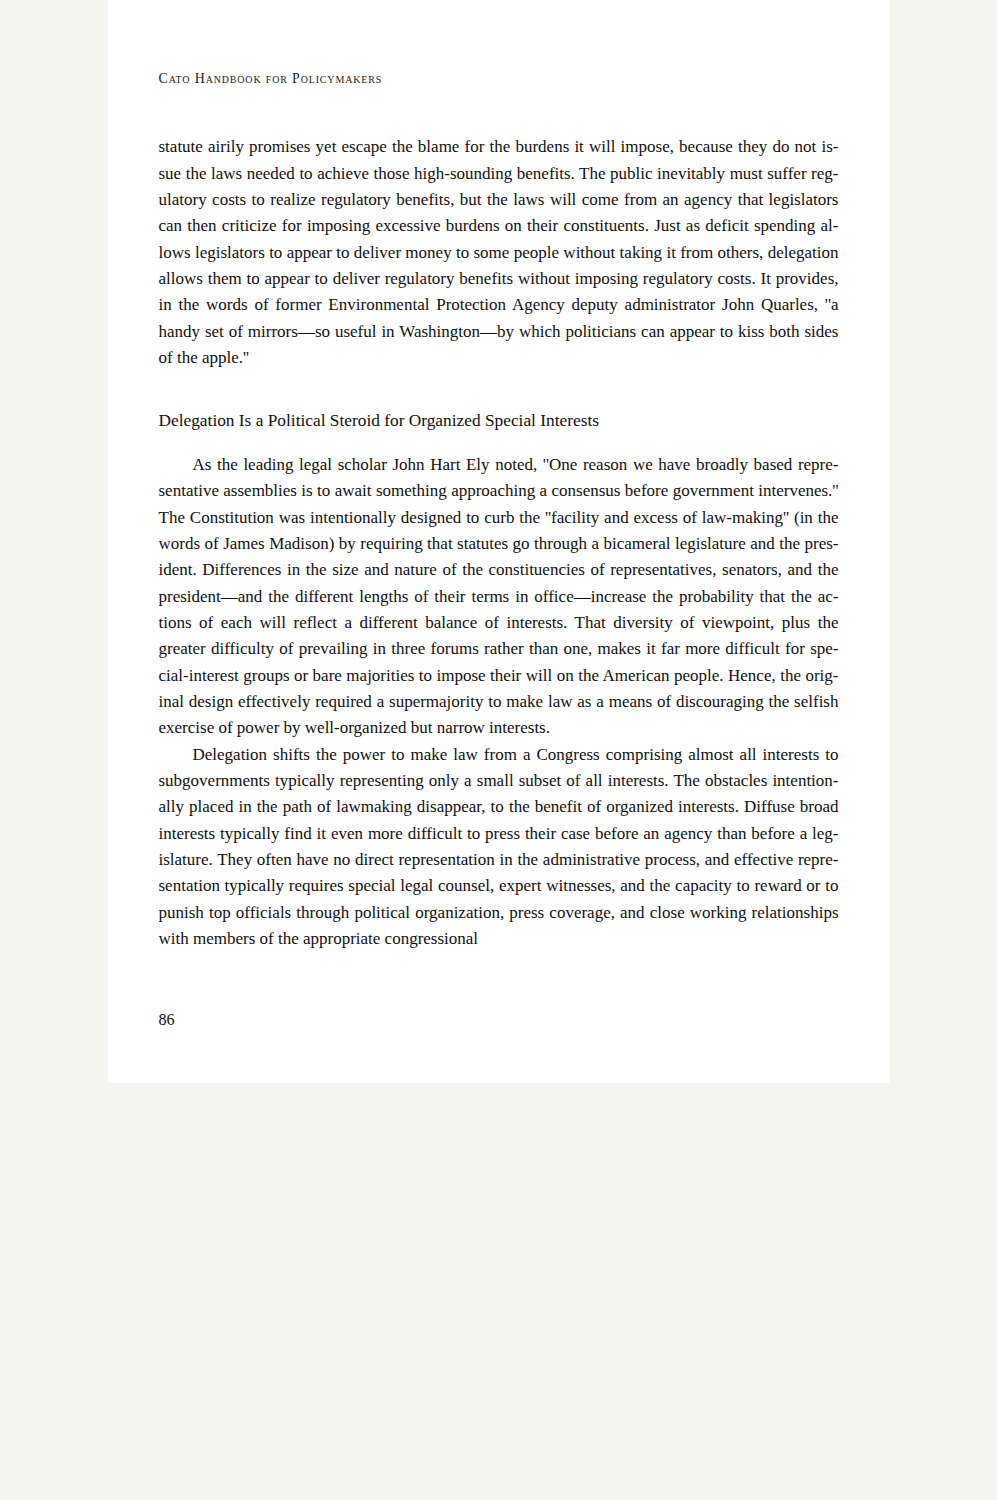Cato Handbook for Policymakers
statute airily promises yet escape the blame for the burdens it will impose, because they do not issue the laws needed to achieve those high-sounding benefits. The public inevitably must suffer regulatory costs to realize regulatory benefits, but the laws will come from an agency that legislators can then criticize for imposing excessive burdens on their constituents. Just as deficit spending allows legislators to appear to deliver money to some people without taking it from others, delegation allows them to appear to deliver regulatory benefits without imposing regulatory costs. It provides, in the words of former Environmental Protection Agency deputy administrator John Quarles, ''a handy set of mirrors—so useful in Washington—by which politicians can appear to kiss both sides of the apple.''
Delegation Is a Political Steroid for Organized Special Interests
As the leading legal scholar John Hart Ely noted, ''One reason we have broadly based representative assemblies is to await something approaching a consensus before government intervenes.'' The Constitution was intentionally designed to curb the ''facility and excess of law-making'' (in the words of James Madison) by requiring that statutes go through a bicameral legislature and the president. Differences in the size and nature of the constituencies of representatives, senators, and the president—and the different lengths of their terms in office—increase the probability that the actions of each will reflect a different balance of interests. That diversity of viewpoint, plus the greater difficulty of prevailing in three forums rather than one, makes it far more difficult for special-interest groups or bare majorities to impose their will on the American people. Hence, the original design effectively required a supermajority to make law as a means of discouraging the selfish exercise of power by well-organized but narrow interests.
Delegation shifts the power to make law from a Congress comprising almost all interests to subgovernments typically representing only a small subset of all interests. The obstacles intentionally placed in the path of lawmaking disappear, to the benefit of organized interests. Diffuse broad interests typically find it even more difficult to press their case before an agency than before a legislature. They often have no direct representation in the administrative process, and effective representation typically requires special legal counsel, expert witnesses, and the capacity to reward or to punish top officials through political organization, press coverage, and close working relationships with members of the appropriate congressional
86